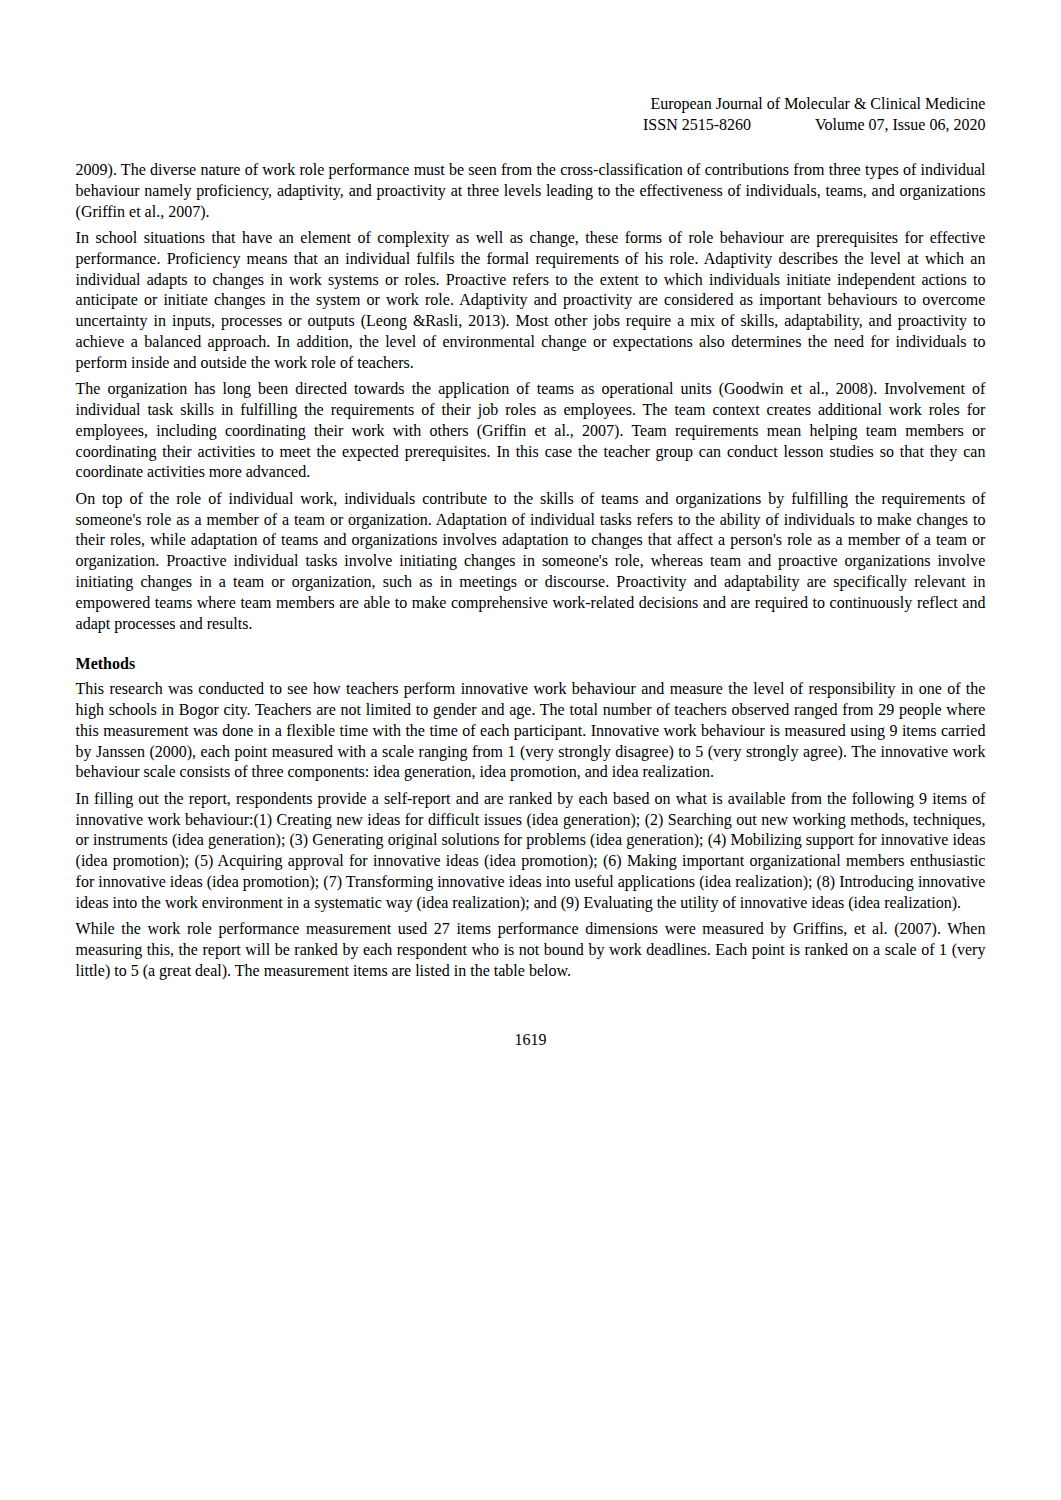European Journal of Molecular & Clinical Medicine ISSN 2515-8260 Volume 07, Issue 06, 2020
2009). The diverse nature of work role performance must be seen from the cross-classification of contributions from three types of individual behaviour namely proficiency, adaptivity, and proactivity at three levels leading to the effectiveness of individuals, teams, and organizations (Griffin et al., 2007).
In school situations that have an element of complexity as well as change, these forms of role behaviour are prerequisites for effective performance. Proficiency means that an individual fulfils the formal requirements of his role. Adaptivity describes the level at which an individual adapts to changes in work systems or roles. Proactive refers to the extent to which individuals initiate independent actions to anticipate or initiate changes in the system or work role. Adaptivity and proactivity are considered as important behaviours to overcome uncertainty in inputs, processes or outputs (Leong &Rasli, 2013). Most other jobs require a mix of skills, adaptability, and proactivity to achieve a balanced approach. In addition, the level of environmental change or expectations also determines the need for individuals to perform inside and outside the work role of teachers.
The organization has long been directed towards the application of teams as operational units (Goodwin et al., 2008). Involvement of individual task skills in fulfilling the requirements of their job roles as employees. The team context creates additional work roles for employees, including coordinating their work with others (Griffin et al., 2007). Team requirements mean helping team members or coordinating their activities to meet the expected prerequisites. In this case the teacher group can conduct lesson studies so that they can coordinate activities more advanced.
On top of the role of individual work, individuals contribute to the skills of teams and organizations by fulfilling the requirements of someone's role as a member of a team or organization. Adaptation of individual tasks refers to the ability of individuals to make changes to their roles, while adaptation of teams and organizations involves adaptation to changes that affect a person's role as a member of a team or organization. Proactive individual tasks involve initiating changes in someone's role, whereas team and proactive organizations involve initiating changes in a team or organization, such as in meetings or discourse. Proactivity and adaptability are specifically relevant in empowered teams where team members are able to make comprehensive work-related decisions and are required to continuously reflect and adapt processes and results.
Methods
This research was conducted to see how teachers perform innovative work behaviour and measure the level of responsibility in one of the high schools in Bogor city. Teachers are not limited to gender and age. The total number of teachers observed ranged from 29 people where this measurement was done in a flexible time with the time of each participant. Innovative work behaviour is measured using 9 items carried by Janssen (2000), each point measured with a scale ranging from 1 (very strongly disagree) to 5 (very strongly agree). The innovative work behaviour scale consists of three components: idea generation, idea promotion, and idea realization.
In filling out the report, respondents provide a self-report and are ranked by each based on what is available from the following 9 items of innovative work behaviour:(1) Creating new ideas for difficult issues (idea generation); (2) Searching out new working methods, techniques, or instruments (idea generation); (3) Generating original solutions for problems (idea generation); (4) Mobilizing support for innovative ideas (idea promotion); (5) Acquiring approval for innovative ideas (idea promotion); (6) Making important organizational members enthusiastic for innovative ideas (idea promotion); (7) Transforming innovative ideas into useful applications (idea realization); (8) Introducing innovative ideas into the work environment in a systematic way (idea realization); and (9) Evaluating the utility of innovative ideas (idea realization).
While the work role performance measurement used 27 items performance dimensions were measured by Griffins, et al. (2007). When measuring this, the report will be ranked by each respondent who is not bound by work deadlines. Each point is ranked on a scale of 1 (very little) to 5 (a great deal). The measurement items are listed in the table below.
1619